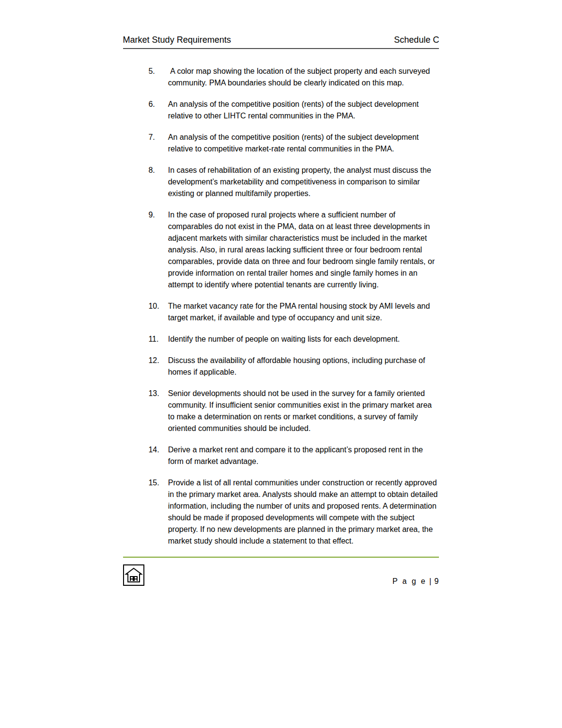Market Study Requirements
Schedule C
5. A color map showing the location of the subject property and each surveyed community. PMA boundaries should be clearly indicated on this map.
6. An analysis of the competitive position (rents) of the subject development relative to other LIHTC rental communities in the PMA.
7. An analysis of the competitive position (rents) of the subject development relative to competitive market-rate rental communities in the PMA.
8. In cases of rehabilitation of an existing property, the analyst must discuss the development’s marketability and competitiveness in comparison to similar existing or planned multifamily properties.
9. In the case of proposed rural projects where a sufficient number of comparables do not exist in the PMA, data on at least three developments in adjacent markets with similar characteristics must be included in the market analysis. Also, in rural areas lacking sufficient three or four bedroom rental comparables, provide data on three and four bedroom single family rentals, or provide information on rental trailer homes and single family homes in an attempt to identify where potential tenants are currently living.
10. The market vacancy rate for the PMA rental housing stock by AMI levels and target market, if available and type of occupancy and unit size.
11. Identify the number of people on waiting lists for each development.
12. Discuss the availability of affordable housing options, including purchase of homes if applicable.
13. Senior developments should not be used in the survey for a family oriented community. If insufficient senior communities exist in the primary market area to make a determination on rents or market conditions, a survey of family oriented communities should be included.
14. Derive a market rent and compare it to the applicant’s proposed rent in the form of market advantage.
15. Provide a list of all rental communities under construction or recently approved in the primary market area. Analysts should make an attempt to obtain detailed information, including the number of units and proposed rents. A determination should be made if proposed developments will compete with the subject property. If no new developments are planned in the primary market area, the market study should include a statement to that effect.
P a g e | 9